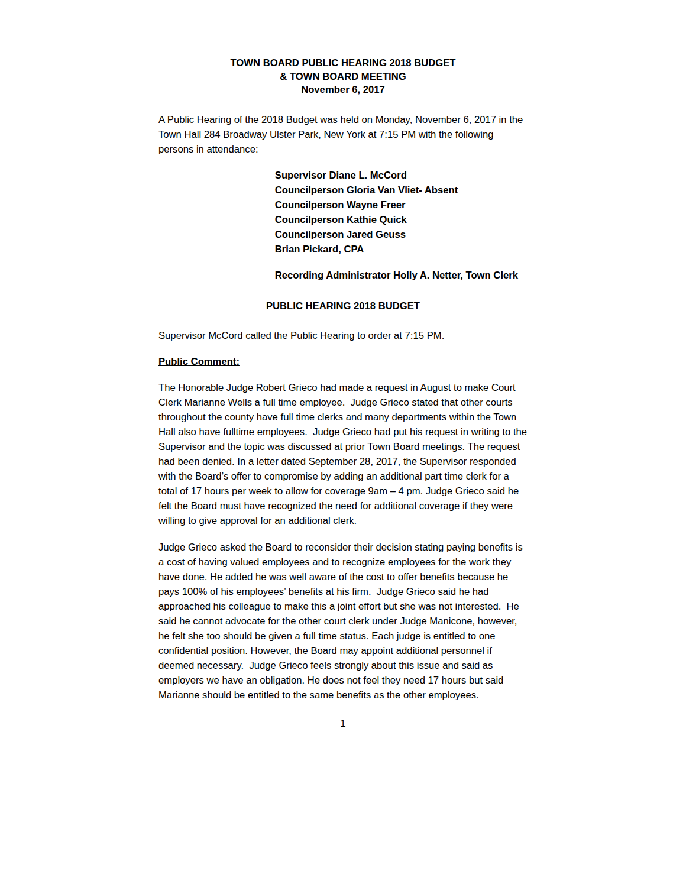TOWN BOARD PUBLIC HEARING 2018 BUDGET
& TOWN BOARD MEETING
November 6, 2017
A Public Hearing of the 2018 Budget was held on Monday, November 6, 2017 in the Town Hall 284 Broadway Ulster Park, New York at 7:15 PM with the following persons in attendance:
Supervisor Diane L. McCord
Councilperson Gloria Van Vliet- Absent
Councilperson Wayne Freer
Councilperson Kathie Quick
Councilperson Jared Geuss
Brian Pickard, CPA
Recording Administrator Holly A. Netter, Town Clerk
PUBLIC HEARING 2018 BUDGET
Supervisor McCord called the Public Hearing to order at 7:15 PM.
Public Comment:
The Honorable Judge Robert Grieco had made a request in August to make Court Clerk Marianne Wells a full time employee. Judge Grieco stated that other courts throughout the county have full time clerks and many departments within the Town Hall also have fulltime employees. Judge Grieco had put his request in writing to the Supervisor and the topic was discussed at prior Town Board meetings. The request had been denied. In a letter dated September 28, 2017, the Supervisor responded with the Board’s offer to compromise by adding an additional part time clerk for a total of 17 hours per week to allow for coverage 9am – 4 pm. Judge Grieco said he felt the Board must have recognized the need for additional coverage if they were willing to give approval for an additional clerk.
Judge Grieco asked the Board to reconsider their decision stating paying benefits is a cost of having valued employees and to recognize employees for the work they have done. He added he was well aware of the cost to offer benefits because he pays 100% of his employees’ benefits at his firm. Judge Grieco said he had approached his colleague to make this a joint effort but she was not interested. He said he cannot advocate for the other court clerk under Judge Manicone, however, he felt she too should be given a full time status. Each judge is entitled to one confidential position. However, the Board may appoint additional personnel if deemed necessary. Judge Grieco feels strongly about this issue and said as employers we have an obligation. He does not feel they need 17 hours but said Marianne should be entitled to the same benefits as the other employees.
1